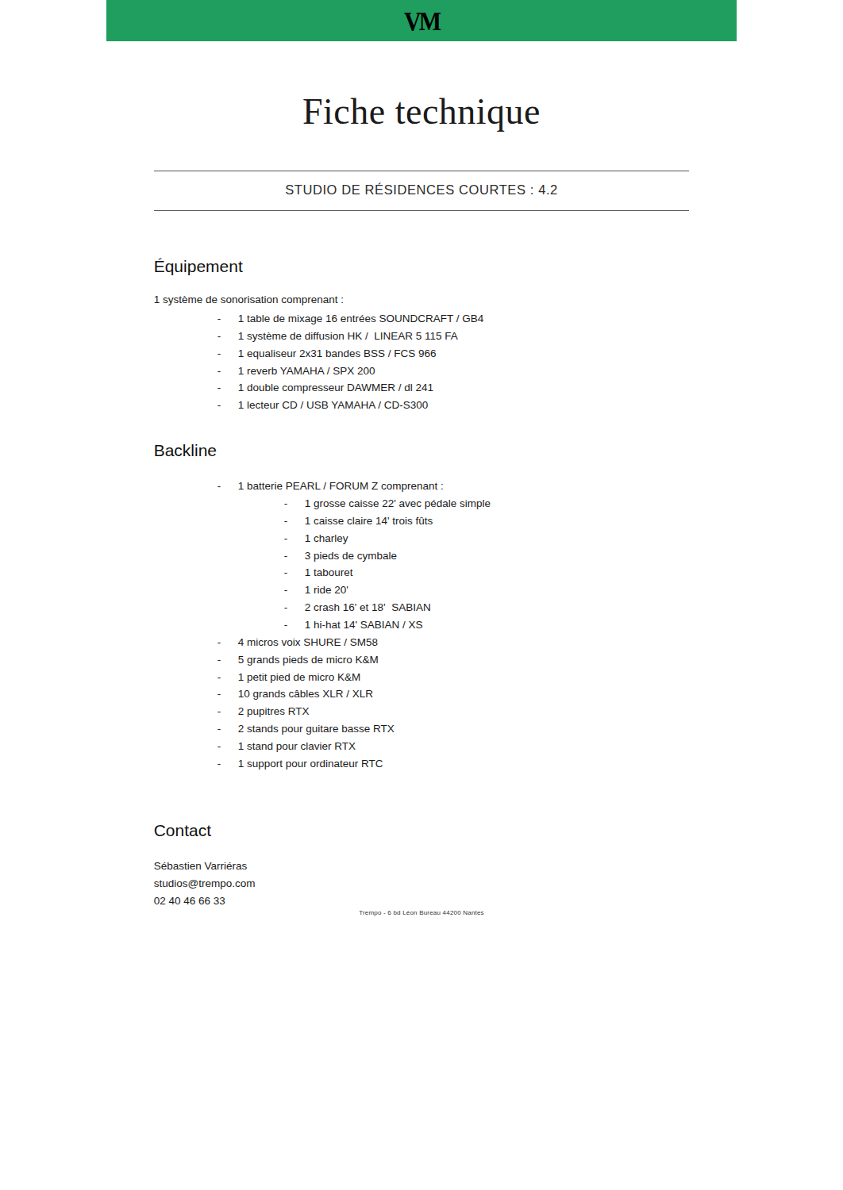VM
Fiche technique
STUDIO DE RÉSIDENCES COURTES : 4.2
Équipement
1 système de sonorisation comprenant :
1 table de mixage 16 entrées SOUNDCRAFT / GB4
1 système de diffusion HK / LINEAR 5 115 FA
1 equaliseur 2x31 bandes BSS / FCS 966
1 reverb YAMAHA / SPX 200
1 double compresseur DAWMER / dl 241
1 lecteur CD / USB YAMAHA / CD-S300
Backline
1 batterie PEARL / FORUM Z comprenant :
1 grosse caisse 22' avec pédale simple
1 caisse claire 14' trois fûts
1 charley
3 pieds de cymbale
1 tabouret
1 ride 20'
2 crash 16' et 18' SABIAN
1 hi-hat 14' SABIAN / XS
4 micros voix SHURE / SM58
5 grands pieds de micro K&M
1 petit pied de micro K&M
10 grands câbles XLR / XLR
2 pupitres RTX
2 stands pour guitare basse RTX
1 stand pour clavier RTX
1 support pour ordinateur RTC
Contact
Sébastien Varriéras
studios@trempo.com
02 40 46 66 33
Trempo - 6 bd Léon Bureau 44200 Nantes